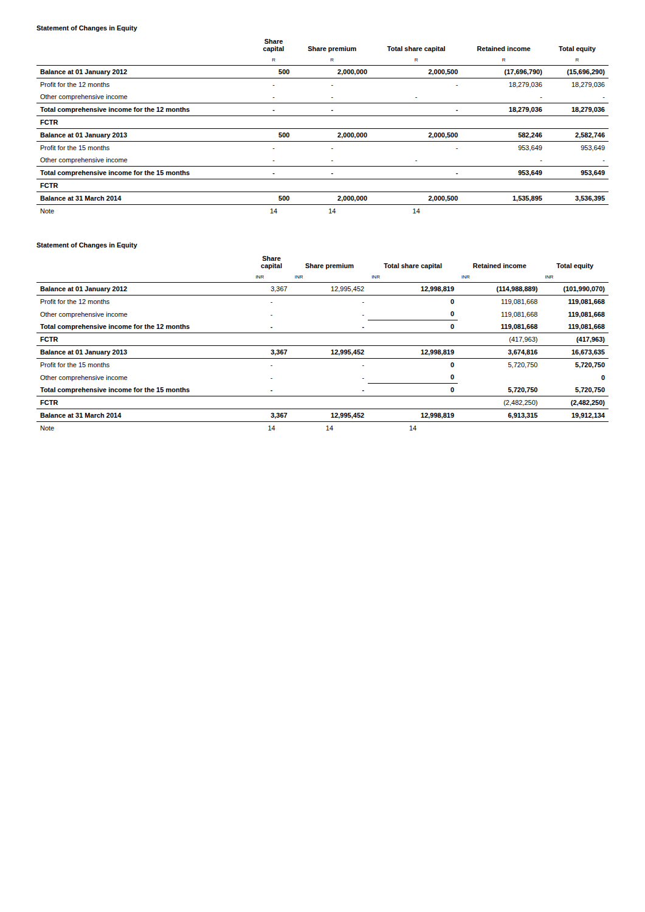Statement of Changes in Equity
| | Share capital | Share premium | Total share capital | Retained income | Total equity |
| --- | --- | --- | --- | --- | --- |
| | R | R | R | R | R |
| Balance at 01 January 2012 | 500 | 2,000,000 | 2,000,500 | (17,696,790) | (15,696,290) |
| Profit for the 12 months | - | - | - | 18,279,036 | 18,279,036 |
| Other comprehensive income | - | - | - | - | - |
| Total comprehensive income for the 12 months | - | - | - | 18,279,036 | 18,279,036 |
| FCTR | | | | | |
| Balance at 01 January 2013 | 500 | 2,000,000 | 2,000,500 | 582,246 | 2,582,746 |
| Profit for the 15 months | - | - | - | 953,649 | 953,649 |
| Other comprehensive income | - | - | - | - | - |
| Total comprehensive income for the 15 months | - | - | - | 953,649 | 953,649 |
| FCTR | | | | | |
| Balance at 31 March 2014 | 500 | 2,000,000 | 2,000,500 | 1,535,895 | 3,536,395 |
| Note | 14 | 14 | 14 | | |
Statement of Changes in Equity
| | Share capital | Share premium | Total share capital | Retained income | Total equity |
| --- | --- | --- | --- | --- | --- |
| | INR | INR | INR | INR | INR |
| Balance at 01 January 2012 | 3,367 | 12,995,452 | 12,998,819 | (114,988,889) | (101,990,070) |
| Profit for the 12 months | - | - | 0 | 119,081,668 | 119,081,668 |
| Other comprehensive income | - | - | 0 | 119,081,668 | 119,081,668 |
| Total comprehensive income for the 12 months | - | - | 0 | 119,081,668 | 119,081,668 |
| FCTR | | | | (417,963) | (417,963) |
| Balance at 01 January 2013 | 3,367 | 12,995,452 | 12,998,819 | 3,674,816 | 16,673,635 |
| Profit for the 15 months | - | - | 0 | 5,720,750 | 5,720,750 |
| Other comprehensive income | - | - | 0 | | 0 |
| Total comprehensive income for the 15 months | - | - | 0 | 5,720,750 | 5,720,750 |
| FCTR | | | | (2,482,250) | (2,482,250) |
| Balance at 31 March 2014 | 3,367 | 12,995,452 | 12,998,819 | 6,913,315 | 19,912,134 |
| Note | 14 | 14 | 14 | | |